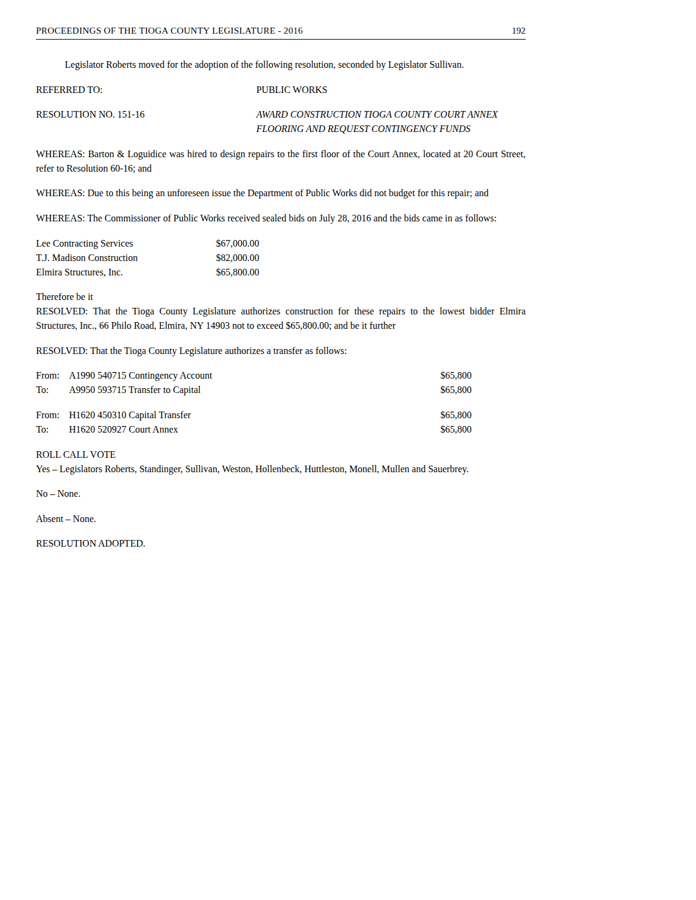Proceedings of the Tioga County Legislature - 2016 192
Legislator Roberts moved for the adoption of the following resolution, seconded by Legislator Sullivan.
Referred to:
Public Works
Resolution No. 151-16
Award Construction Tioga County Court Annex Flooring and Request Contingency Funds
WHEREAS: Barton & Loguidice was hired to design repairs to the first floor of the Court Annex, located at 20 Court Street, refer to Resolution 60-16; and
WHEREAS: Due to this being an unforeseen issue the Department of Public Works did not budget for this repair; and
WHEREAS: The Commissioner of Public Works received sealed bids on July 28, 2016 and the bids came in as follows:
| Lee Contracting Services | $67,000.00 |
| T.J. Madison Construction | $82,000.00 |
| Elmira Structures, Inc. | $65,800.00 |
Therefore be it
RESOLVED: That the Tioga County Legislature authorizes construction for these repairs to the lowest bidder Elmira Structures, Inc., 66 Philo Road, Elmira, NY 14903 not to exceed $65,800.00; and be it further
RESOLVED: That the Tioga County Legislature authorizes a transfer as follows:
| From: | A1990 540715 Contingency Account | $65,800 |
| To: | A9950 593715 Transfer to Capital | $65,800 |
| From: | H1620 450310 Capital Transfer | $65,800 |
| To: | H1620 520927 Court Annex | $65,800 |
ROLL CALL VOTE
Yes – Legislators Roberts, Standinger, Sullivan, Weston, Hollenbeck, Huttleston, Monell, Mullen and Sauerbrey.
No – None.
Absent – None.
Resolution Adopted.